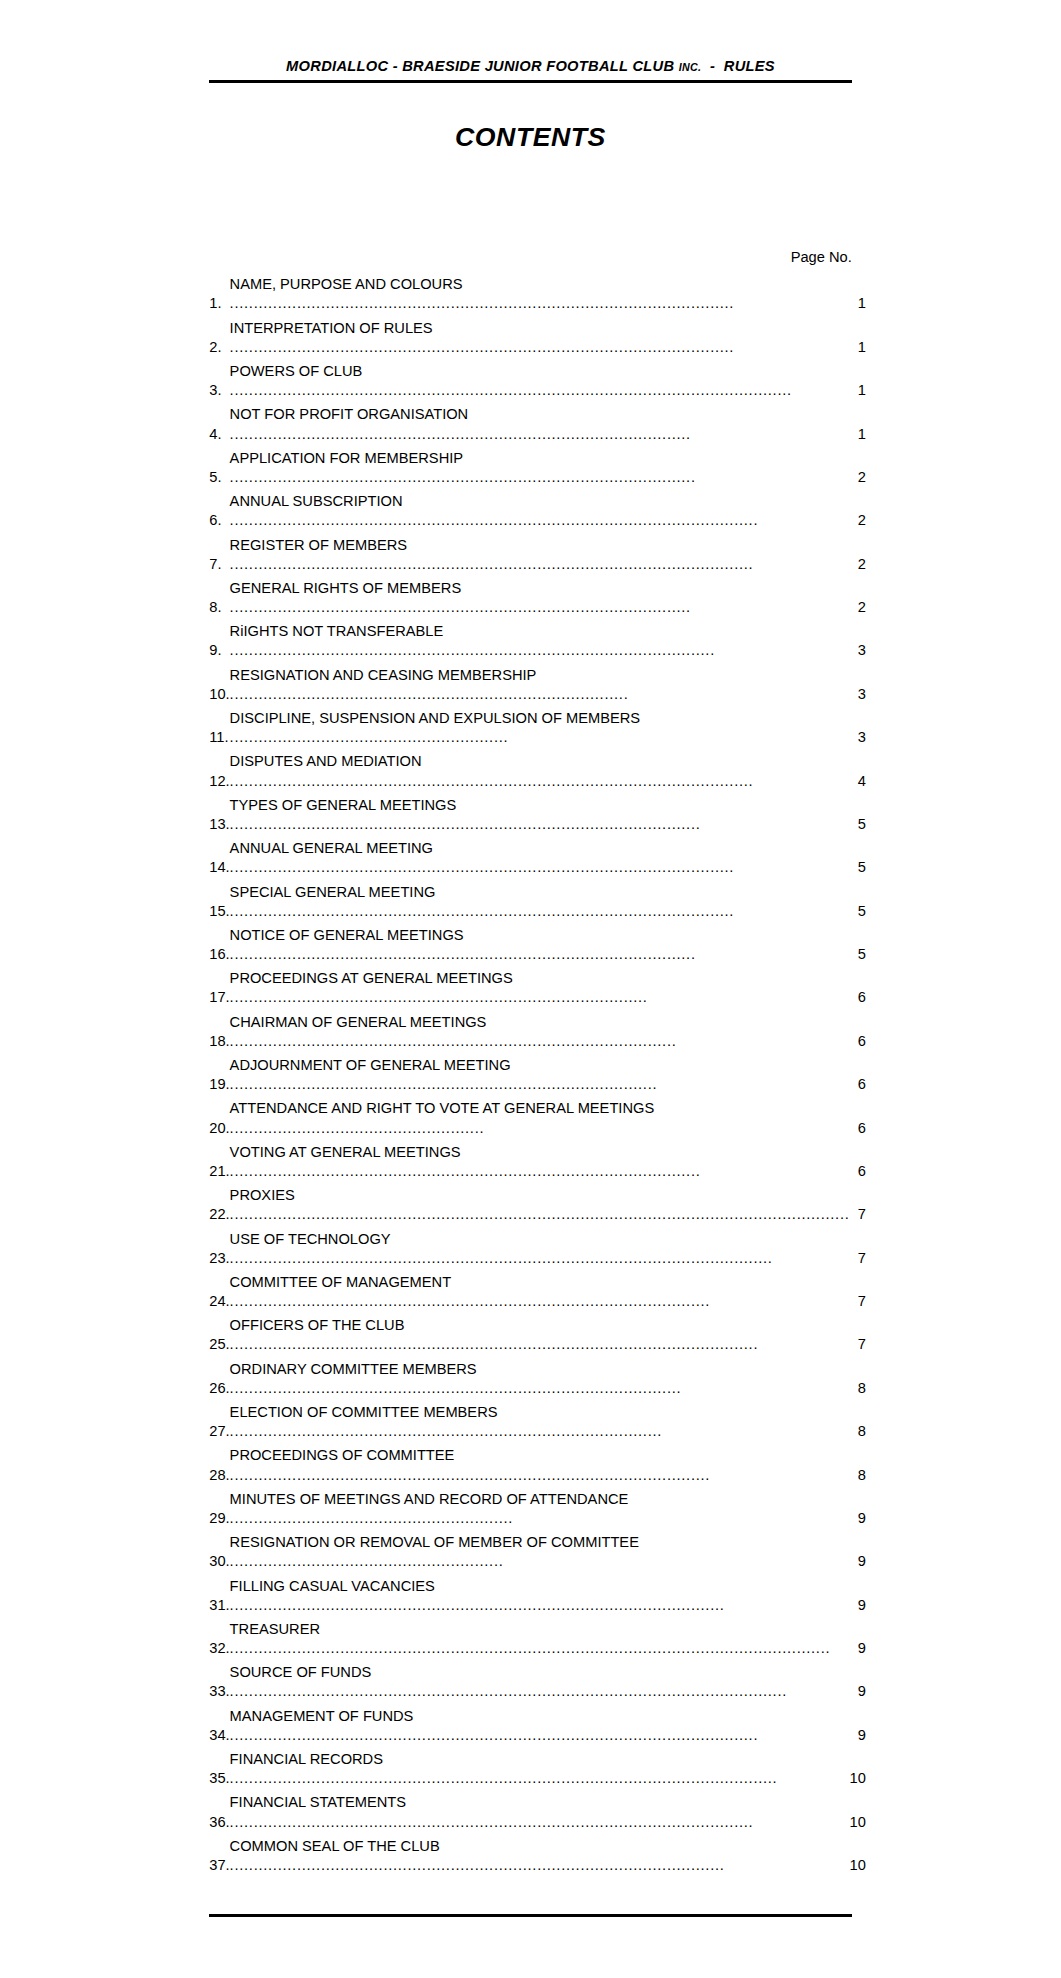MORDIALLOC - BRAESIDE JUNIOR FOOTBALL CLUB INC. - RULES
CONTENTS
Page No.
| 1. | NAME, PURPOSE AND COLOURS ......................................................................................................... | 1 |
| 2. | INTERPRETATION OF RULES ......................................................................................................... | 1 |
| 3. | POWERS OF CLUB ..................................................................................................................... | 1 |
| 4. | NOT FOR PROFIT ORGANISATION ................................................................................................ | 1 |
| 5. | APPLICATION FOR MEMBERSHIP ................................................................................................. | 2 |
| 6. | ANNUAL SUBSCRIPTION .............................................................................................................. | 2 |
| 7. | REGISTER OF MEMBERS ............................................................................................................. | 2 |
| 8. | GENERAL RIGHTS OF MEMBERS ................................................................................................ | 2 |
| 9. | RiIGHTS NOT TRANSFERABLE ..................................................................................................... | 3 |
| 10. | RESIGNATION AND CEASING MEMBERSHIP ................................................................................... | 3 |
| 11. | DISCIPLINE, SUSPENSION AND EXPULSION OF MEMBERS .......................................................... | 3 |
| 12. | DISPUTES AND MEDIATION ............................................................................................................. | 4 |
| 13. | TYPES OF GENERAL MEETINGS .................................................................................................. | 5 |
| 14. | ANNUAL GENERAL MEETING ......................................................................................................... | 5 |
| 15. | SPECIAL GENERAL MEETING ......................................................................................................... | 5 |
| 16. | NOTICE OF GENERAL MEETINGS ................................................................................................. | 5 |
| 17. | PROCEEDINGS AT GENERAL MEETINGS ....................................................................................... | 6 |
| 18. | CHAIRMAN OF GENERAL MEETINGS ............................................................................................. | 6 |
| 19. | ADJOURNMENT OF GENERAL MEETING ......................................................................................... | 6 |
| 20. | ATTENDANCE AND RIGHT TO VOTE AT GENERAL MEETINGS ..................................................... | 6 |
| 21. | VOTING AT GENERAL MEETINGS .................................................................................................. | 6 |
| 22. | PROXIES ................................................................................................................................. | 7 |
| 23. | USE OF TECHNOLOGY ................................................................................................................. | 7 |
| 24. | COMMITTEE OF MANAGEMENT .................................................................................................... | 7 |
| 25. | OFFICERS OF THE CLUB .............................................................................................................. | 7 |
| 26. | ORDINARY COMMITTEE MEMBERS .............................................................................................. | 8 |
| 27. | ELECTION OF COMMITTEE MEMBERS .......................................................................................... | 8 |
| 28. | PROCEEDINGS OF COMMITTEE .................................................................................................... | 8 |
| 29. | MINUTES OF MEETINGS AND RECORD OF ATTENDANCE ........................................................... | 9 |
| 30. | RESIGNATION OR REMOVAL OF MEMBER OF COMMITTEE ......................................................... | 9 |
| 31. | FILLING CASUAL VACANCIES ....................................................................................................... | 9 |
| 32. | TREASURER ............................................................................................................................. | 9 |
| 33. | SOURCE OF FUNDS .................................................................................................................... | 9 |
| 34. | MANAGEMENT OF FUNDS .............................................................................................................. | 9 |
| 35. | FINANCIAL RECORDS .................................................................................................................. | 10 |
| 36. | FINANCIAL STATEMENTS ............................................................................................................. | 10 |
| 37. | COMMON SEAL OF THE CLUB ....................................................................................................... | 10 |